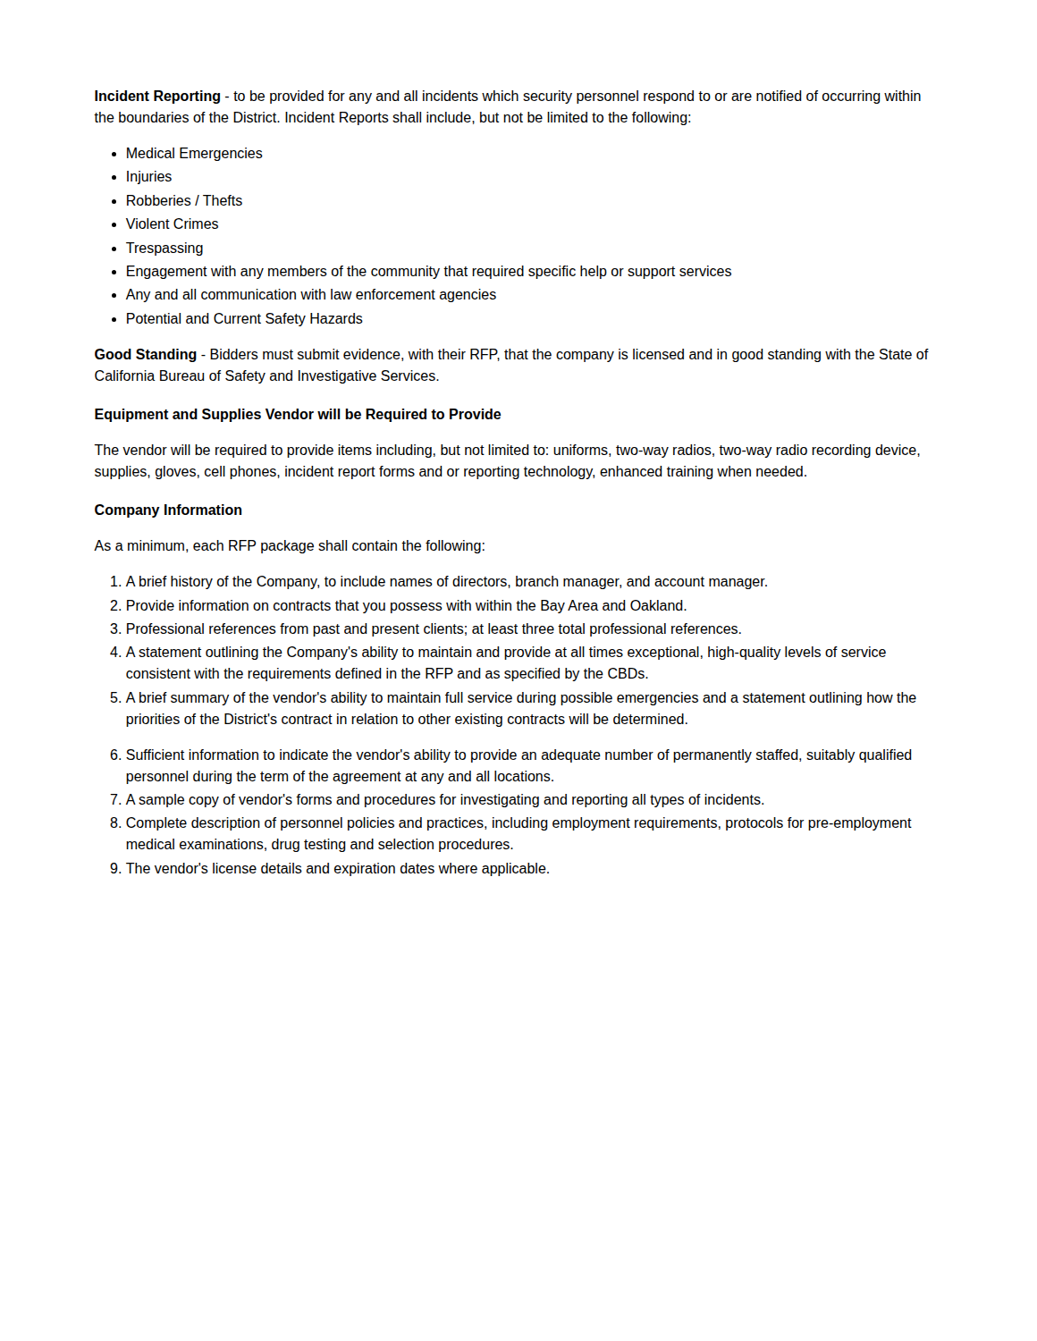Incident Reporting - to be provided for any and all incidents which security personnel respond to or are notified of occurring within the boundaries of the District. Incident Reports shall include, but not be limited to the following:
Medical Emergencies
Injuries
Robberies / Thefts
Violent Crimes
Trespassing
Engagement with any members of the community that required specific help or support services
Any and all communication with law enforcement agencies
Potential and Current Safety Hazards
Good Standing - Bidders must submit evidence, with their RFP, that the company is licensed and in good standing with the State of California Bureau of Safety and Investigative Services.
Equipment and Supplies Vendor will be Required to Provide
The vendor will be required to provide items including, but not limited to: uniforms, two-way radios, two-way radio recording device, supplies, gloves, cell phones, incident report forms and or reporting technology, enhanced training when needed.
Company Information
As a minimum, each RFP package shall contain the following:
A brief history of the Company, to include names of directors, branch manager, and account manager.
Provide information on contracts that you possess with within the Bay Area and Oakland.
Professional references from past and present clients; at least three total professional references.
A statement outlining the Company's ability to maintain and provide at all times exceptional, high-quality levels of service consistent with the requirements defined in the RFP and as specified by the CBDs.
A brief summary of the vendor's ability to maintain full service during possible emergencies and a statement outlining how the priorities of the District's contract in relation to other existing contracts will be determined.
Sufficient information to indicate the vendor's ability to provide an adequate number of permanently staffed, suitably qualified personnel during the term of the agreement at any and all locations.
A sample copy of vendor's forms and procedures for investigating and reporting all types of incidents.
Complete description of personnel policies and practices, including employment requirements, protocols for pre-employment medical examinations, drug testing and selection procedures.
The vendor's license details and expiration dates where applicable.